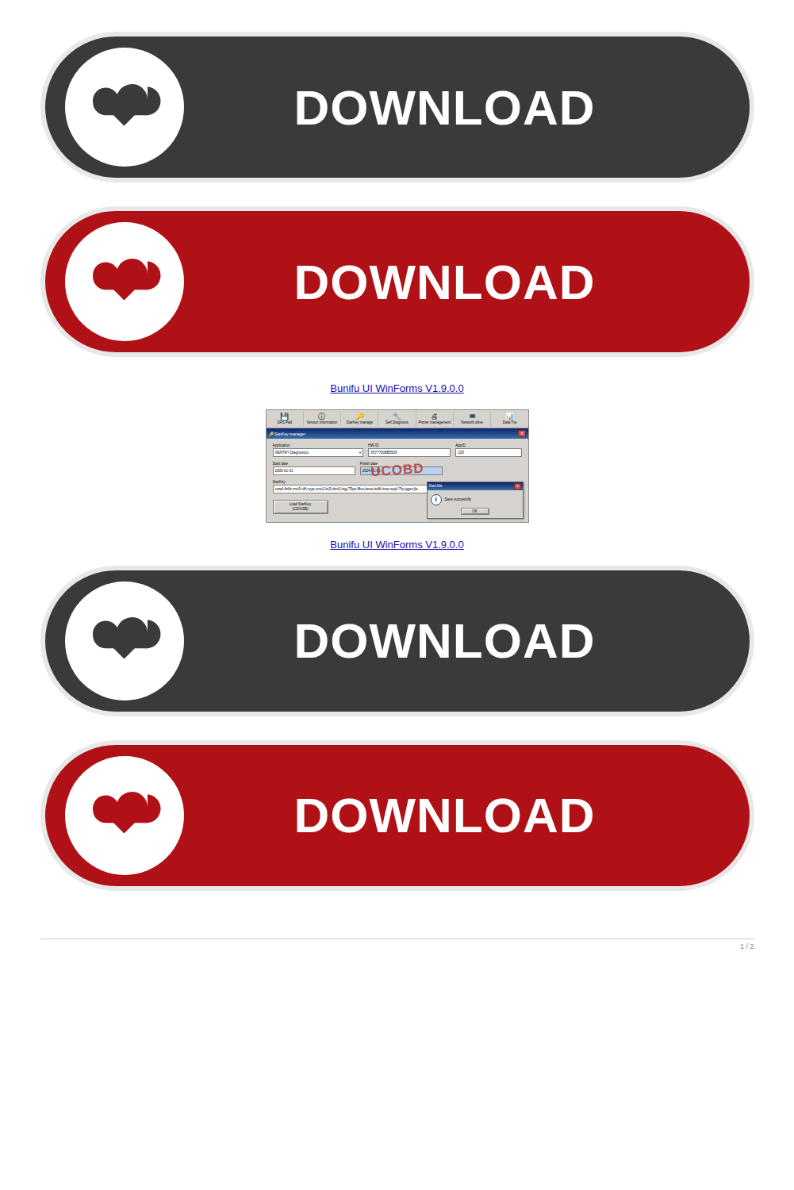DOWNLOAD
DOWNLOAD
Bunifu UI WinForms V1.9.0.0
💾DAS Pad
ⓘVersion Information
🔑StarKey manage
🔧Self Diagnosis
🖨Printer management
💻Network drive
📊Data Tra
🔑 StarKey manager ✕
Application
XENTRY Diagnostics
HW-ID
X5777008B5509
AppID
233
Start date
2009-01-01
Finish date
2024-01-01
StarKey
czwd-4z6z-zno5-vlft-ryyp-umu2-kr2l-dnn2-lzgj-75qn-f8vu-beve-bd4t-lmw-nujsf-7fcj-qgsz-jfe
...
UCOBD
Load StarKey
(CD/USB)
Cancel
StarUtils ✕
i Save succesfully
OK
Bunifu UI WinForms V1.9.0.0
DOWNLOAD
DOWNLOAD
1 / 2